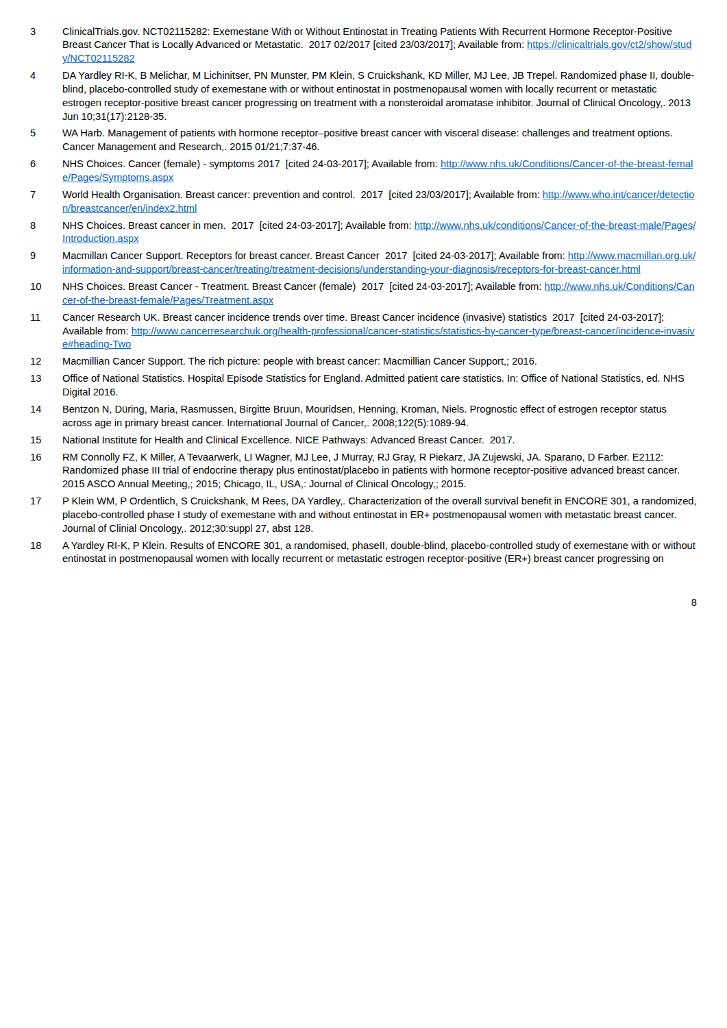3 ClinicalTrials.gov. NCT02115282: Exemestane With or Without Entinostat in Treating Patients With Recurrent Hormone Receptor-Positive Breast Cancer That is Locally Advanced or Metastatic. 2017 02/2017 [cited 23/03/2017]; Available from: https://clinicaltrials.gov/ct2/show/study/NCT02115282
4 DA Yardley RI-K, B Melichar, M Lichinitser, PN Munster, PM Klein, S Cruickshank, KD Miller, MJ Lee, JB Trepel. Randomized phase II, double-blind, placebo-controlled study of exemestane with or without entinostat in postmenopausal women with locally recurrent or metastatic estrogen receptor-positive breast cancer progressing on treatment with a nonsteroidal aromatase inhibitor. Journal of Clinical Oncology,. 2013 Jun 10;31(17):2128-35.
5 WA Harb. Management of patients with hormone receptor–positive breast cancer with visceral disease: challenges and treatment options. Cancer Management and Research,. 2015 01/21;7:37-46.
6 NHS Choices. Cancer (female) - symptoms 2017 [cited 24-03-2017]; Available from: http://www.nhs.uk/Conditions/Cancer-of-the-breast-female/Pages/Symptoms.aspx
7 World Health Organisation. Breast cancer: prevention and control. 2017 [cited 23/03/2017]; Available from: http://www.who.int/cancer/detection/breastcancer/en/index2.html
8 NHS Choices. Breast cancer in men. 2017 [cited 24-03-2017]; Available from: http://www.nhs.uk/conditions/Cancer-of-the-breast-male/Pages/Introduction.aspx
9 Macmillan Cancer Support. Receptors for breast cancer. Breast Cancer 2017 [cited 24-03-2017]; Available from: http://www.macmillan.org.uk/information-and-support/breast-cancer/treating/treatment-decisions/understanding-your-diagnosis/receptors-for-breast-cancer.html
10 NHS Choices. Breast Cancer - Treatment. Breast Cancer (female) 2017 [cited 24-03-2017]; Available from: http://www.nhs.uk/Conditions/Cancer-of-the-breast-female/Pages/Treatment.aspx
11 Cancer Research UK. Breast cancer incidence trends over time. Breast Cancer incidence (invasive) statistics 2017 [cited 24-03-2017]; Available from: http://www.cancerresearchuk.org/health-professional/cancer-statistics/statistics-by-cancer-type/breast-cancer/incidence-invasive#heading-Two
12 Macmillian Cancer Support. The rich picture: people with breast cancer: Macmillian Cancer Support,; 2016.
13 Office of National Statistics. Hospital Episode Statistics for England. Admitted patient care statistics. In: Office of National Statistics, ed. NHS Digital 2016.
14 Bentzon N, Düring, Maria, Rasmussen, Birgitte Bruun, Mouridsen, Henning, Kroman, Niels. Prognostic effect of estrogen receptor status across age in primary breast cancer. International Journal of Cancer,. 2008;122(5):1089-94.
15 National Institute for Health and Clinical Excellence. NICE Pathways: Advanced Breast Cancer. 2017.
16 RM Connolly FZ, K Miller, A Tevaarwerk, LI Wagner, MJ Lee, J Murray, RJ Gray, R Piekarz, JA Zujewski, JA. Sparano, D Farber. E2112: Randomized phase III trial of endocrine therapy plus entinostat/placebo in patients with hormone receptor-positive advanced breast cancer. 2015 ASCO Annual Meeting,; 2015; Chicago, IL, USA,: Journal of Clinical Oncology,; 2015.
17 P Klein WM, P Ordentlich, S Cruickshank, M Rees, DA Yardley,. Characterization of the overall survival benefit in ENCORE 301, a randomized, placebo-controlled phase I study of exemestane with and without entinostat in ER+ postmenopausal women with metastatic breast cancer. Journal of Clinial Oncology,. 2012;30:suppl 27, abst 128.
18 A Yardley RI-K, P Klein. Results of ENCORE 301, a randomised, phaseII, double-blind, placebo-controlled study of exemestane with or without entinostat in postmenopausal women with locally recurrent or metastatic estrogen receptor-positive (ER+) breast cancer progressing on
8